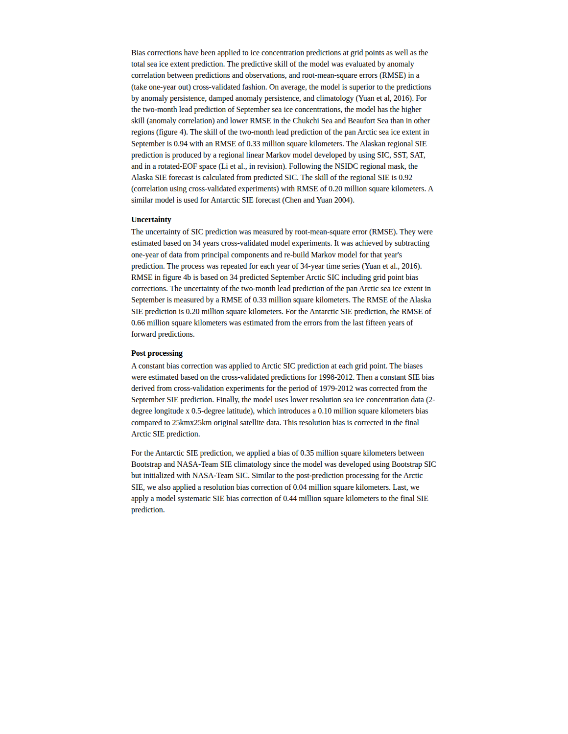Bias corrections have been applied to ice concentration predictions at grid points as well as the total sea ice extent prediction. The predictive skill of the model was evaluated by anomaly correlation between predictions and observations, and root-mean-square errors (RMSE) in a (take one-year out) cross-validated fashion. On average, the model is superior to the predictions by anomaly persistence, damped anomaly persistence, and climatology (Yuan et al, 2016). For the two-month lead prediction of September sea ice concentrations, the model has the higher skill (anomaly correlation) and lower RMSE in the Chukchi Sea and Beaufort Sea than in other regions (figure 4). The skill of the two-month lead prediction of the pan Arctic sea ice extent in September is 0.94 with an RMSE of 0.33 million square kilometers. The Alaskan regional SIE prediction is produced by a regional linear Markov model developed by using SIC, SST, SAT, and in a rotated-EOF space (Li et al., in revision). Following the NSIDC regional mask, the Alaska SIE forecast is calculated from predicted SIC. The skill of the regional SIE is 0.92 (correlation using cross-validated experiments) with RMSE of 0.20 million square kilometers. A similar model is used for Antarctic SIE forecast (Chen and Yuan 2004).
Uncertainty
The uncertainty of SIC prediction was measured by root-mean-square error (RMSE). They were estimated based on 34 years cross-validated model experiments. It was achieved by subtracting one-year of data from principal components and re-build Markov model for that year's prediction. The process was repeated for each year of 34-year time series (Yuan et al., 2016). RMSE in figure 4b is based on 34 predicted September Arctic SIC including grid point bias corrections. The uncertainty of the two-month lead prediction of the pan Arctic sea ice extent in September is measured by a RMSE of 0.33 million square kilometers. The RMSE of the Alaska SIE prediction is 0.20 million square kilometers. For the Antarctic SIE prediction, the RMSE of 0.66 million square kilometers was estimated from the errors from the last fifteen years of forward predictions.
Post processing
A constant bias correction was applied to Arctic SIC prediction at each grid point. The biases were estimated based on the cross-validated predictions for 1998-2012. Then a constant SIE bias derived from cross-validation experiments for the period of 1979-2012 was corrected from the September SIE prediction. Finally, the model uses lower resolution sea ice concentration data (2-degree longitude x 0.5-degree latitude), which introduces a 0.10 million square kilometers bias compared to 25kmx25km original satellite data. This resolution bias is corrected in the final Arctic SIE prediction.
For the Antarctic SIE prediction, we applied a bias of 0.35 million square kilometers between Bootstrap and NASA-Team SIE climatology since the model was developed using Bootstrap SIC but initialized with NASA-Team SIC. Similar to the post-prediction processing for the Arctic SIE, we also applied a resolution bias correction of 0.04 million square kilometers. Last, we apply a model systematic SIE bias correction of 0.44 million square kilometers to the final SIE prediction.